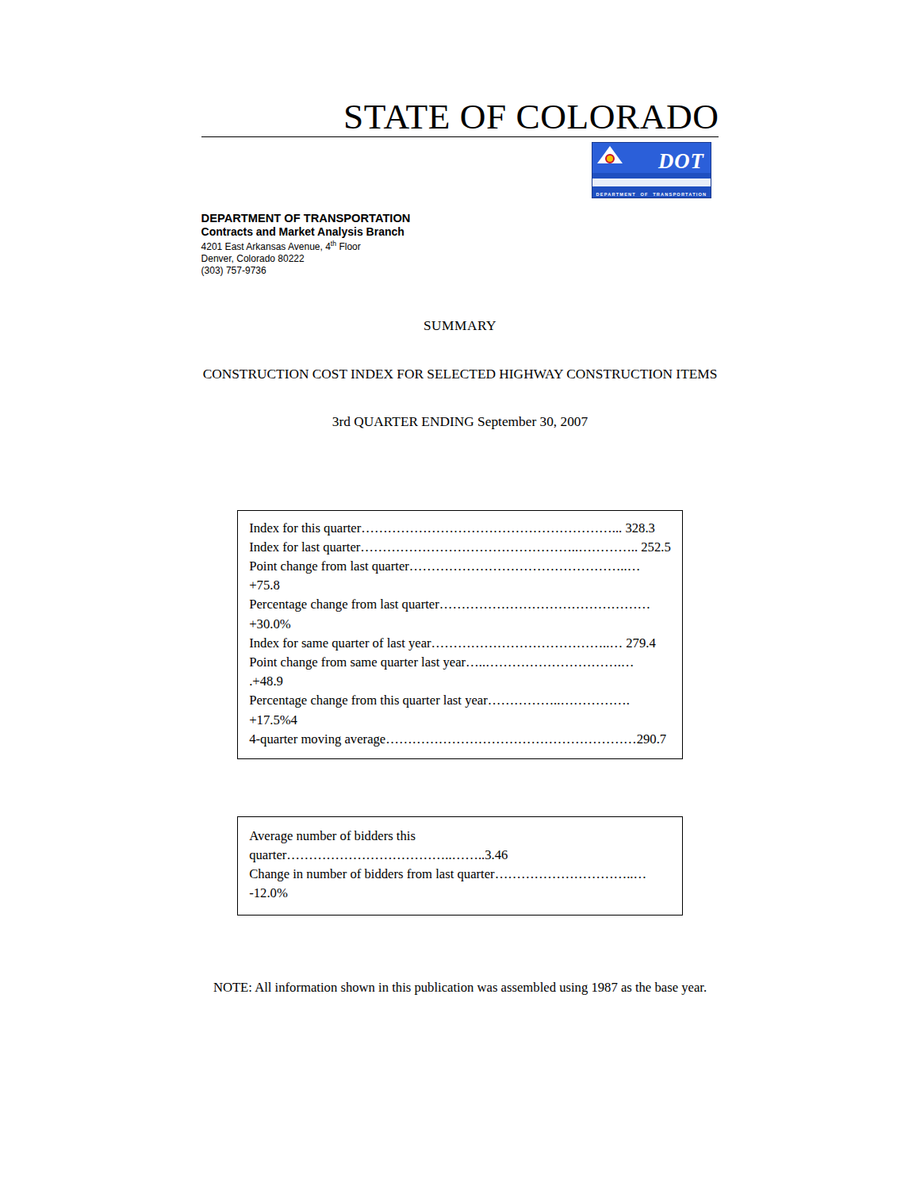STATE OF COLORADO
DOT
DEPARTMENT OF TRANSPORTATION
DEPARTMENT OF TRANSPORTATION
Contracts and Market Analysis Branch
4201 East Arkansas Avenue, 4th Floor
Denver, Colorado 80222
(303) 757-9736
SUMMARY
CONSTRUCTION COST INDEX FOR SELECTED HIGHWAY CONSTRUCTION ITEMS
3rd QUARTER ENDING September 30, 2007
Index for this quarter…………………………………………………... 328.3
Index for last quarter…………………………………………..………….. 252.5
Point change from last quarter…………………………………………..…+75.8
Percentage change from last quarter………………………………………… +30.0%
Index for same quarter of last year…………………………………..… 279.4
Point change from same quarter last year…..………………………….… .+48.9
Percentage change from this quarter last year……………..……………. +17.5%4
4-quarter moving average…………………………………………………290.7
Average number of bidders this quarter………………………………..……..3.46
Change in number of bidders from last quarter…………………………..… -12.0%
NOTE: All information shown in this publication was assembled using 1987 as the base year.